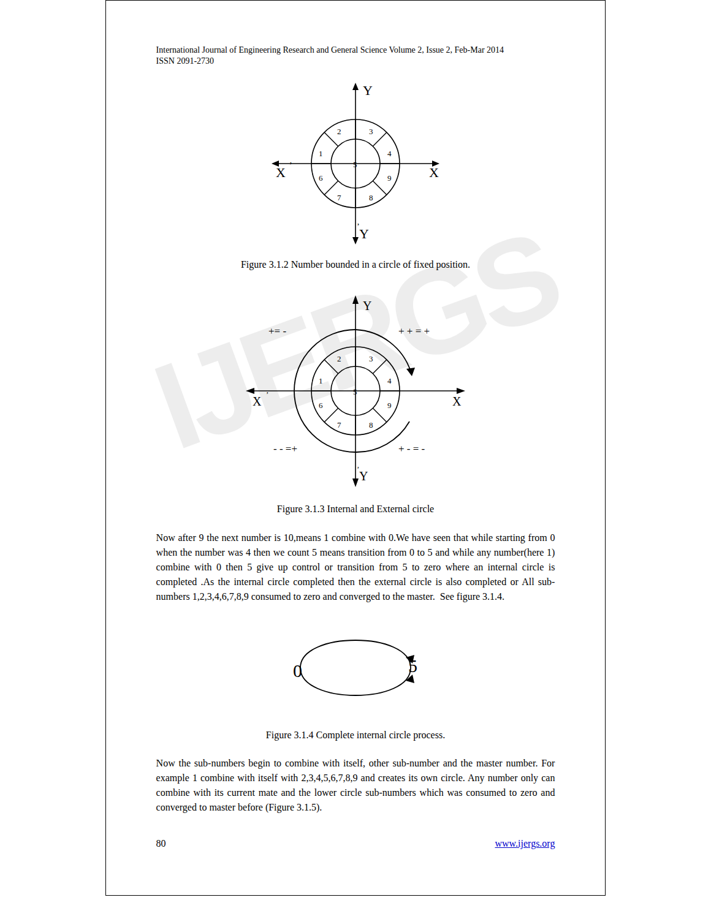IJERGS
International Journal of Engineering Research and General Science Volume 2, Issue 2, Feb-Mar 2014
ISSN 2091-2730
Y X X ’ Y ’ 2 3 1 4 6 9 7 8 5
Figure 3.1.2 Number bounded in a circle of fixed position.
Y X X ’ Y ’ += - + + = + - - =+ + - = - 2 3 1 4 6 9 7 8 5
Figure 3.1.3 Internal and External circle
Now after 9 the next number is 10,means 1 combine with 0.We have seen that while starting from 0 when the number was 4 then we count 5 means transition from 0 to 5 and while any number(here 1) combine with 0 then 5 give up control or transition from 5 to zero where an internal circle is completed .As the internal circle completed then the external circle is also completed or All sub-numbers 1,2,3,4,6,7,8,9 consumed to zero and converged to the master. See figure 3.1.4.
0 5
Figure 3.1.4 Complete internal circle process.
Now the sub-numbers begin to combine with itself, other sub-number and the master number. For example 1 combine with itself with 2,3,4,5,6,7,8,9 and creates its own circle. Any number only can combine with its current mate and the lower circle sub-numbers which was consumed to zero and converged to master before (Figure 3.1.5).
80 www.ijergs.org